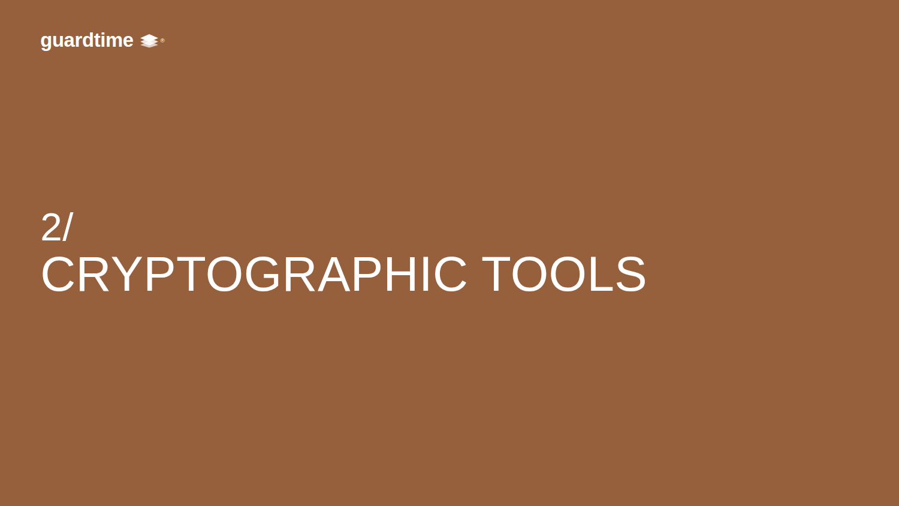guardtime ®
2/
CRYPTOGRAPHIC TOOLS